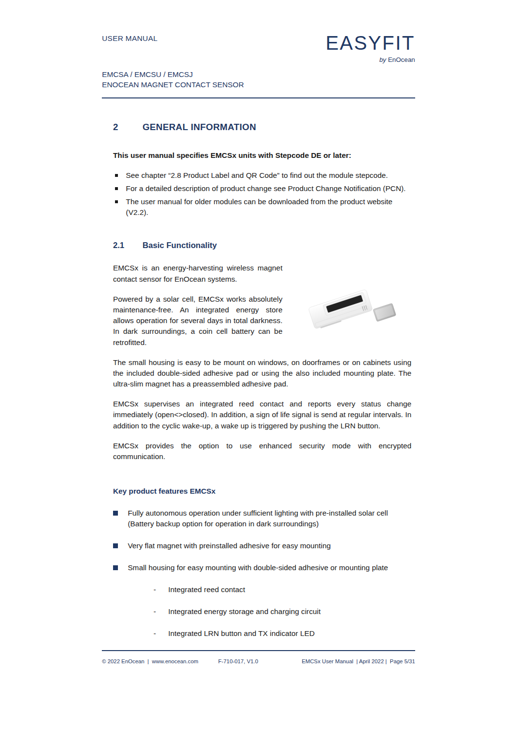USER MANUAL
EMCSA / EMCSU / EMCSJ
ENOCEAN MAGNET CONTACT SENSOR
EASYFIT
by EnOcean
2 GENERAL INFORMATION
This user manual specifies EMCSx units with Stepcode DE or later:
See chapter “2.8 Product Label and QR Code” to find out the module stepcode.
For a detailed description of product change see Product Change Notification (PCN).
The user manual for older modules can be downloaded from the product website (V2.2).
2.1 Basic Functionality
EMCSx is an energy-harvesting wireless magnet contact sensor for EnOcean systems.
Powered by a solar cell, EMCSx works absolutely maintenance-free. An integrated energy store allows operation for several days in total darkness. In dark surroundings, a coin cell battery can be retrofitted.
The small housing is easy to be mount on windows, on doorframes or on cabinets using the included double-sided adhesive pad or using the also included mounting plate. The ultra-slim magnet has a preassembled adhesive pad.
EMCSx supervises an integrated reed contact and reports every status change immediately (open<>closed). In addition, a sign of life signal is send at regular intervals. In addition to the cyclic wake-up, a wake up is triggered by pushing the LRN button.
EMCSx provides the option to use enhanced security mode with encrypted communication.
Key product features EMCSx
Fully autonomous operation under sufficient lighting with pre-installed solar cell (Battery backup option for operation in dark surroundings)
Very flat magnet with preinstalled adhesive for easy mounting
Small housing for easy mounting with double-sided adhesive or mounting plate
Integrated reed contact
Integrated energy storage and charging circuit
Integrated LRN button and TX indicator LED
© 2022 EnOcean | www.enocean.com F-710-017, V1.0
EMCSx User Manual | April 2022 | Page 5/31